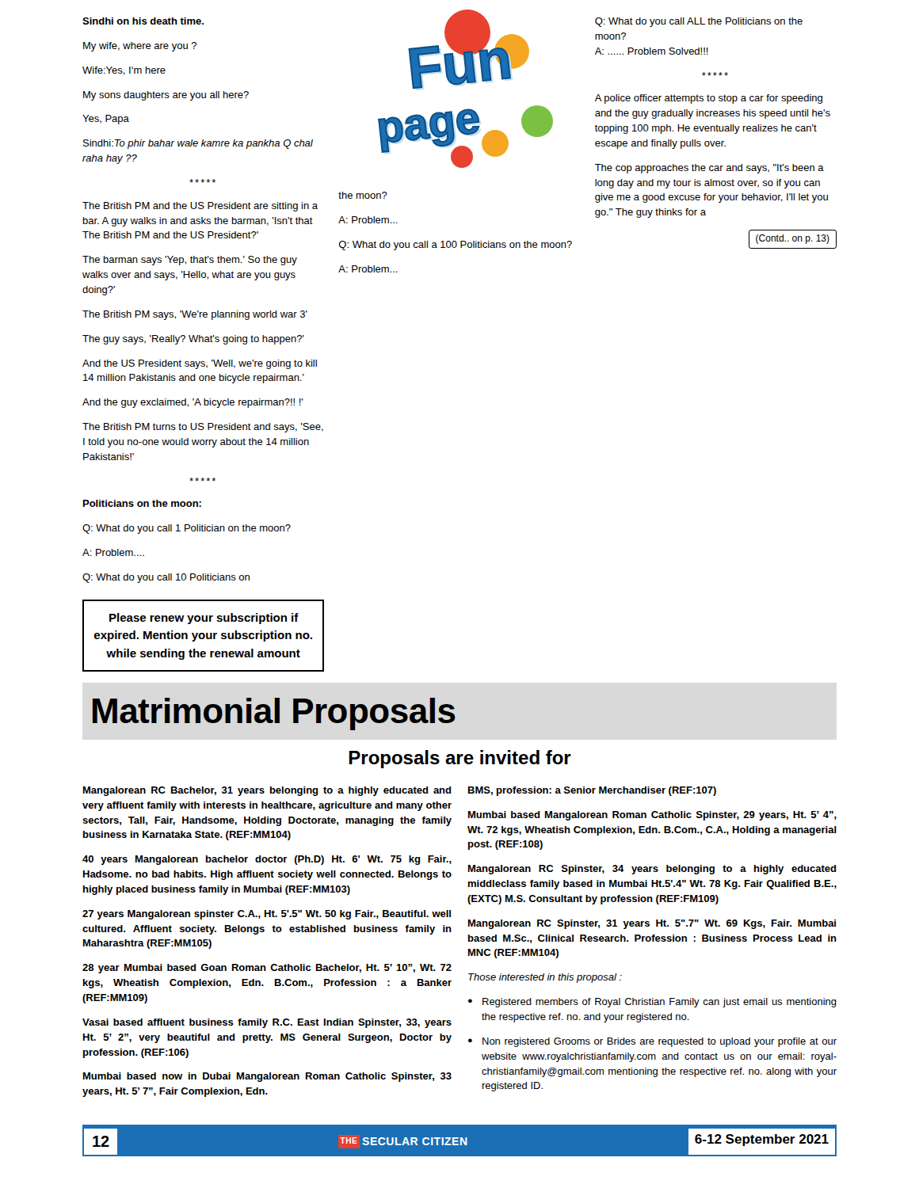Sindhi on his death time.
My wife, where are you ?
Wife:Yes, I‘m here
My sons daughters are you all here?
Yes, Papa
Sindhi:To phir bahar wale kamre ka pankha Q chal raha hay ??
*****
The British PM and the US President are sitting in a bar. A guy walks in and asks the barman, 'Isn't that The British PM and the US President?'
The barman says 'Yep, that's them.' So the guy walks over and says, 'Hello, what are you guys doing?'
The British PM says, 'We're planning world war 3'
The guy says, 'Really? What's going to happen?'
And the US President says, 'Well, we're going to kill 14 million Pakistanis and one bicycle repairman.'
And the guy exclaimed, 'A bicycle repairman?!! !'
The British PM turns to US President and says, 'See, I told you no-one would worry about the 14 million Pakistanis!'
*****
Politicians on the moon:
Q: What do you call 1 Politician on the moon?
A: Problem....
Q: What do you call 10 Politicians on
Please renew your subscription if expired. Mention your subscription no. while sending the renewal amount
Fun
page
the moon?
A: Problem...
Q: What do you call a 100 Politicians on the moon?
A: Problem...
Q: What do you call ALL the Politicians on the moon?
A: ...... Problem Solved!!!
*****
A police officer attempts to stop a car for speeding and the guy gradually increases his speed until he's topping 100 mph. He eventually realizes he can't escape and finally pulls over.
The cop approaches the car and says, "It's been a long day and my tour is almost over, so if you can give me a good excuse for your behavior, I'll let you go." The guy thinks for a
(Contd.. on p. 13)
Matrimonial Proposals
Proposals are invited for
Mangalorean RC Bachelor, 31 years belonging to a highly educated and very affluent family with interests in healthcare, agriculture and many other sectors, Tall, Fair, Handsome, Holding Doctorate, managing the family business in Karnataka State. (REF:MM104)
40 years Mangalorean bachelor doctor (Ph.D) Ht. 6' Wt. 75 kg Fair., Hadsome. no bad habits. High affluent society well connected. Belongs to highly placed business family in Mumbai (REF:MM103)
27 years Mangalorean spinster C.A., Ht. 5'.5" Wt. 50 kg Fair., Beautiful. well cultured. Affluent society. Belongs to established business family in Maharashtra (REF:MM105)
28 year Mumbai based Goan Roman Catholic Bachelor, Ht. 5’ 10”, Wt. 72 kgs, Wheatish Complexion, Edn. B.Com., Profession : a Banker (REF:MM109)
Vasai based affluent business family R.C. East Indian Spinster, 33, years Ht. 5’ 2”, very beautiful and pretty. MS General Surgeon, Doctor by profession. (REF:106)
Mumbai based now in Dubai Mangalorean Roman Catholic Spinster, 33 years, Ht. 5’ 7”, Fair Complexion, Edn.
BMS, profession: a Senior Merchandiser (REF:107)
Mumbai based Mangalorean Roman Catholic Spinster, 29 years, Ht. 5’ 4”, Wt. 72 kgs, Wheatish Complexion, Edn. B.Com., C.A., Holding a managerial post. (REF:108)
Mangalorean RC Spinster, 34 years belonging to a highly educated middleclass family based in Mumbai Ht.5'.4" Wt. 78 Kg. Fair Qualified B.E., (EXTC) M.S. Consultant by profession (REF:FM109)
Mangalorean RC Spinster, 31 years Ht. 5".7" Wt. 69 Kgs, Fair. Mumbai based M.Sc., Clinical Research. Profession : Business Process Lead in MNC (REF:MM104)
Those interested in this proposal :
Registered members of Royal Christian Family can just email us mentioning the respective ref. no. and your registered no.
Non registered Grooms or Brides are requested to upload your profile at our website www.royalchristianfamily.com and contact us on our email: royal-christianfamily@gmail.com mentioning the respective ref. no. along with your registered ID.
12
THE SECULAR CITIZEN
6-12 September 2021